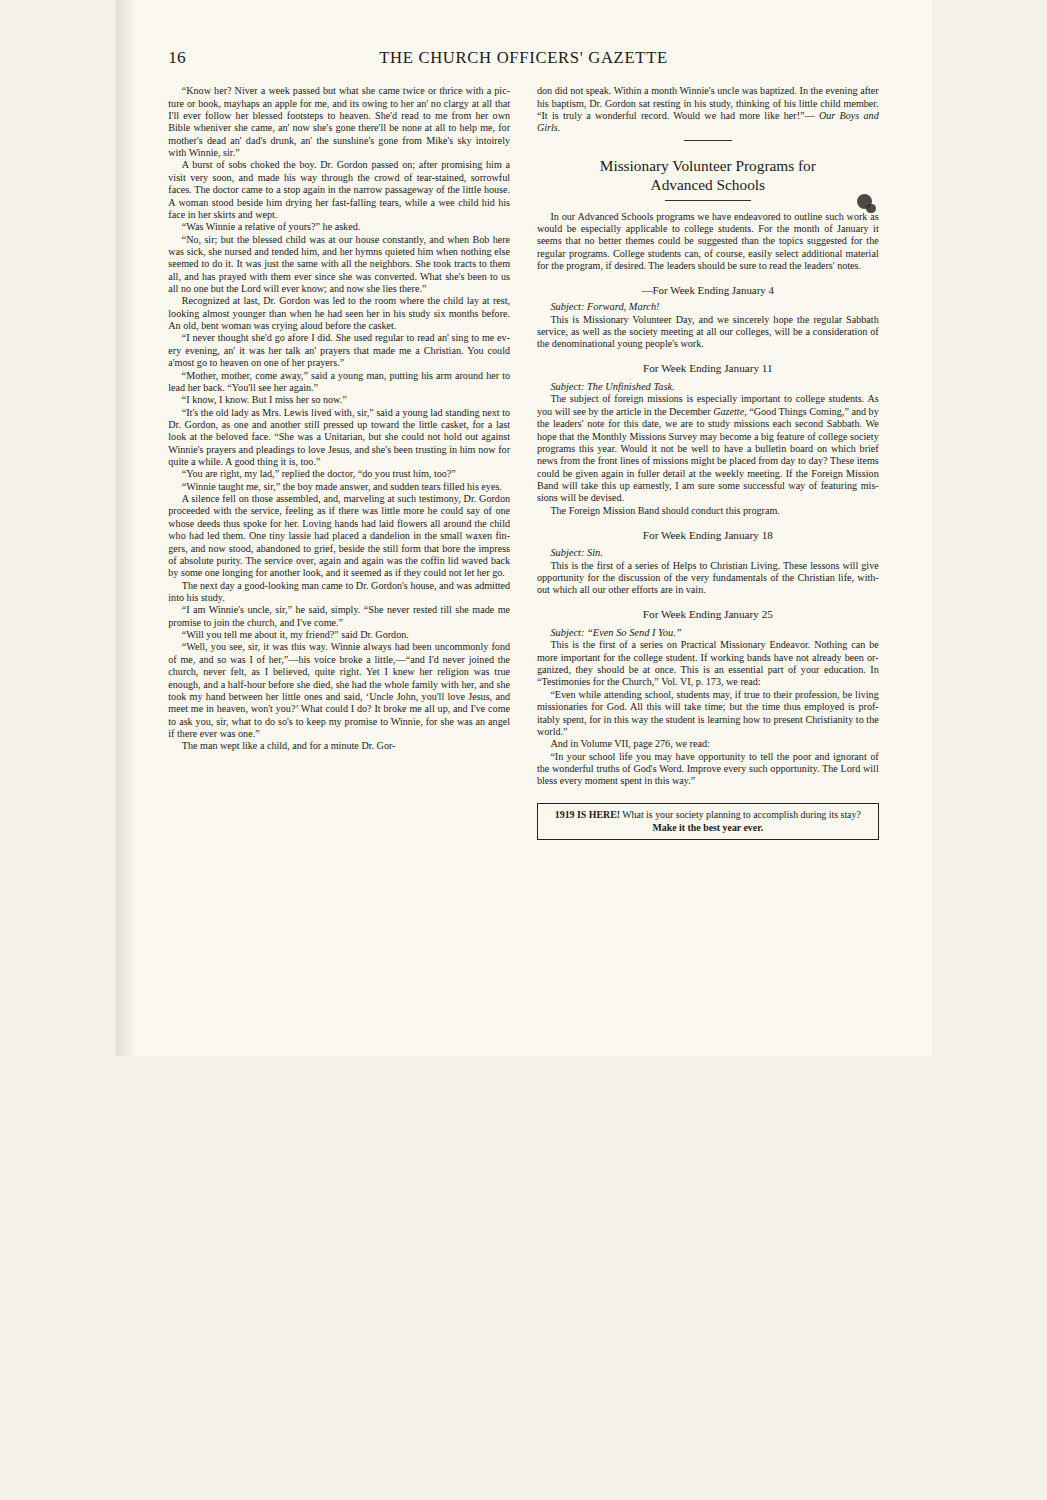16
THE CHURCH OFFICERS' GAZETTE
“Know her? Niver a week passed but what she came twice or thrice with a picture or book, mayhaps an apple for me, and its owing to her an' no clargy at all that I'll ever follow her blessed footsteps to heaven. She'd read to me from her own Bible wheniver she came, an' now she's gone there'll be none at all to help me, for mother's dead an' dad's drunk, an' the sunshine's gone from Mike's sky intoirely with Winnie, sir.”
A burst of sobs choked the boy. Dr. Gordon passed on; after promising him a visit very soon, and made his way through the crowd of tear-stained, sorrowful faces. The doctor came to a stop again in the narrow passageway of the little house. A woman stood beside him drying her fast-falling tears, while a wee child hid his face in her skirts and wept.
“Was Winnie a relative of yours?” he asked.
“No, sir; but the blessed child was at our house constantly, and when Bob here was sick, she nursed and tended him, and her hymns quieted him when nothing else seemed to do it. It was just the same with all the neighbors. She took tracts to them all, and has prayed with them ever since she was converted. What she's been to us all no one but the Lord will ever know; and now she lies there.”
Recognized at last, Dr. Gordon was led to the room where the child lay at rest, looking almost younger than when he had seen her in his study six months before. An old, bent woman was crying aloud before the casket.
“I never thought she'd go afore I did. She used regular to read an' sing to me every evening, an' it was her talk an' prayers that made me a Christian. You could a'most go to heaven on one of her prayers.”
“Mother, mother, come away,” said a young man, putting his arm around her to lead her back. “You'll see her again.”
“I know, I know. But I miss her so now.”
“It's the old lady as Mrs. Lewis lived with, sir,” said a young lad standing next to Dr. Gordon, as one and another still pressed up toward the little casket, for a last look at the beloved face. “She was a Unitarian, but she could not hold out against Winnie's prayers and pleadings to love Jesus, and she's been trusting in him now for quite a while. A good thing it is, too.”
“You are right, my lad,” replied the doctor, “do you trust him, too?”
“Winnie taught me, sir,” the boy made answer, and sudden tears filled his eyes.
A silence fell on those assembled, and, marveling at such testimony, Dr. Gordon proceeded with the service, feeling as if there was little more he could say of one whose deeds thus spoke for her. Loving hands had laid flowers all around the child who had led them. One tiny lassie had placed a dandelion in the small waxen fingers, and now stood, abandoned to grief, beside the still form that bore the impress of absolute purity. The service over, again and again was the coffin lid waved back by some one longing for another look, and it seemed as if they could not let her go.
The next day a good-looking man came to Dr. Gordon's house, and was admitted into his study.
“I am Winnie's uncle, sir,” he said, simply. “She never rested till she made me promise to join the church, and I've come.”
“Will you tell me about it, my friend?” said Dr. Gordon.
“Well, you see, sir, it was this way. Winnie always had been uncommonly fond of me, and so was I of her,”—his voice broke a little,—“and I'd never joined the church, never felt, as I believed, quite right. Yet I knew her religion was true enough, and a half-hour before she died, she had the whole family with her, and she took my hand between her little ones and said, ‘Uncle John, you'll love Jesus, and meet me in heaven, won't you?’ What could I do? It broke me all up, and I've come to ask you, sir, what to do so's to keep my promise to Winnie, for she was an angel if there ever was one.”
The man wept like a child, and for a minute Dr. Gor-
don did not speak. Within a month Winnie's uncle was baptized. In the evening after his baptism, Dr. Gordon sat resting in his study, thinking of his little child member. “It is truly a wonderful record. Would we had more like her!”— Our Boys and Girls.
Missionary Volunteer Programs for
Advanced Schools
In our Advanced Schools programs we have endeavored to outline such work as would be especially applicable to college students. For the month of January it seems that no better themes could be suggested than the topics suggested for the regular programs. College students can, of course, easily select additional material for the program, if desired. The leaders should be sure to read the leaders' notes.
—For Week Ending January 4
Subject: Forward, March!
This is Missionary Volunteer Day, and we sincerely hope the regular Sabbath service, as well as the society meeting at all our colleges, will be a consideration of the denominational young people's work.
For Week Ending January 11
Subject: The Unfinished Task.
The subject of foreign missions is especially important to college students. As you will see by the article in the December Gazette, “Good Things Coming,” and by the leaders' note for this date, we are to study missions each second Sabbath. We hope that the Monthly Missions Survey may become a big feature of college society programs this year. Would it not be well to have a bulletin board on which brief news from the front lines of missions might be placed from day to day? These items could be given again in fuller detail at the weekly meeting. If the Foreign Mission Band will take this up earnestly, I am sure some successful way of featuring missions will be devised.
The Foreign Mission Band should conduct this program.
For Week Ending January 18
Subject: Sin.
This is the first of a series of Helps to Christian Living. These lessons will give opportunity for the discussion of the very fundamentals of the Christian life, without which all our other efforts are in vain.
For Week Ending January 25
Subject: “Even So Send I You.”
This is the first of a series on Practical Missionary Endeavor. Nothing can be more important for the college student. If working bands have not already been organized, they should be at once. This is an essential part of your education. In “Testimonies for the Church,” Vol. VI, p. 173, we read:
“Even while attending school, students may, if true to their profession, be living missionaries for God. All this will take time; but the time thus employed is profitably spent, for in this way the student is learning how to present Christianity to the world.”
And in Volume VII, page 276, we read:
“In your school life you may have opportunity to tell the poor and ignorant of the wonderful truths of God's Word. Improve every such opportunity. The Lord will bless every moment spent in this way.”
1919 IS HERE! What is your society planning to accomplish during its stay? Make it the best year ever.